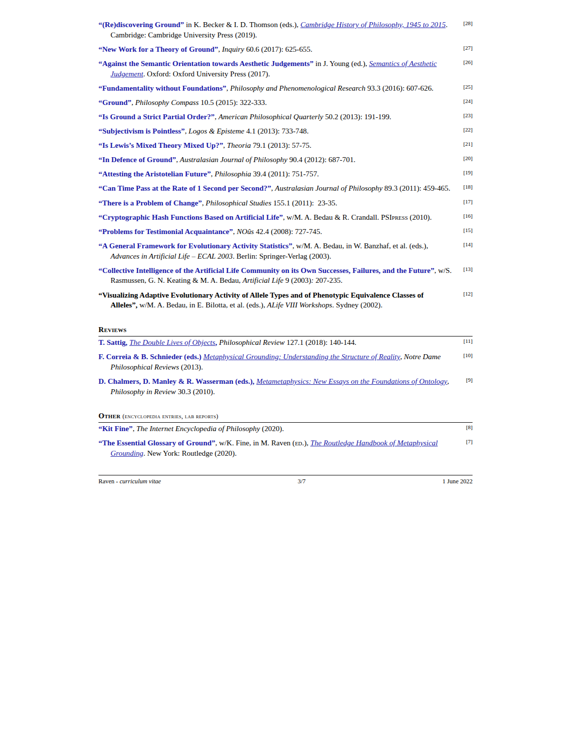[28] “(Re)discovering Ground” in K. Becker & I. D. Thomson (eds.), Cambridge History of Philosophy, 1945 to 2015. Cambridge: Cambridge University Press (2019).
[27] “New Work for a Theory of Ground”, Inquiry 60.6 (2017): 625-655.
[26] “Against the Semantic Orientation towards Aesthetic Judgements” in J. Young (ed.), Semantics of Aesthetic Judgement. Oxford: Oxford University Press (2017).
[25] “Fundamentality without Foundations”, Philosophy and Phenomenological Research 93.3 (2016): 607-626.
[24] “Ground”, Philosophy Compass 10.5 (2015): 322-333.
[23] “Is Ground a Strict Partial Order?”, American Philosophical Quarterly 50.2 (2013): 191-199.
[22] “Subjectivism is Pointless”, Logos & Episteme 4.1 (2013): 733-748.
[21] “Is Lewis’s Mixed Theory Mixed Up?”, Theoria 79.1 (2013): 57-75.
[20] “In Defence of Ground”, Australasian Journal of Philosophy 90.4 (2012): 687-701.
[19] “Attesting the Aristotelian Future”, Philosophia 39.4 (2011): 751-757.
[18] “Can Time Pass at the Rate of 1 Second per Second?”, Australasian Journal of Philosophy 89.3 (2011): 459-465.
[17] “There is a Problem of Change”, Philosophical Studies 155.1 (2011): 23-35.
[16] “Cryptographic Hash Functions Based on Artificial Life”, w/M. A. Bedau & R. Crandall. PSIpress (2010).
[15] “Problems for Testimonial Acquaintance”, NOûs 42.4 (2008): 727-745.
[14] “A General Framework for Evolutionary Activity Statistics”, w/M. A. Bedau, in W. Banzhaf, et al. (eds.), Advances in Artificial Life – ECAL 2003. Berlin: Springer-Verlag (2003).
[13] “Collective Intelligence of the Artificial Life Community on its Own Successes, Failures, and the Future”, w/S. Rasmussen, G. N. Keating & M. A. Bedau, Artificial Life 9 (2003): 207-235.
[12] “Visualizing Adaptive Evolutionary Activity of Allele Types and of Phenotypic Equivalence Classes of Alleles”, w/M. A. Bedau, in E. Bilotta, et al. (eds.), ALife VIII Workshops. Sydney (2002).
Reviews
[11] T. Sattig, The Double Lives of Objects, Philosophical Review 127.1 (2018): 140-144.
[10] F. Correia & B. Schnieder (eds.) Metaphysical Grounding: Understanding the Structure of Reality, Notre Dame Philosophical Reviews (2013).
[9] D. Chalmers, D. Manley & R. Wasserman (eds.), Metametaphysics: New Essays on the Foundations of Ontology, Philosophy in Review 30.3 (2010).
Other (encyclopedia entries, lab reports)
[8] “Kit Fine”, The Internet Encyclopedia of Philosophy (2020).
[7] “The Essential Glossary of Ground”, w/K. Fine, in M. Raven (ed.), The Routledge Handbook of Metaphysical Grounding. New York: Routledge (2020).
Raven - curriculum vitae
3/7
1 June 2022